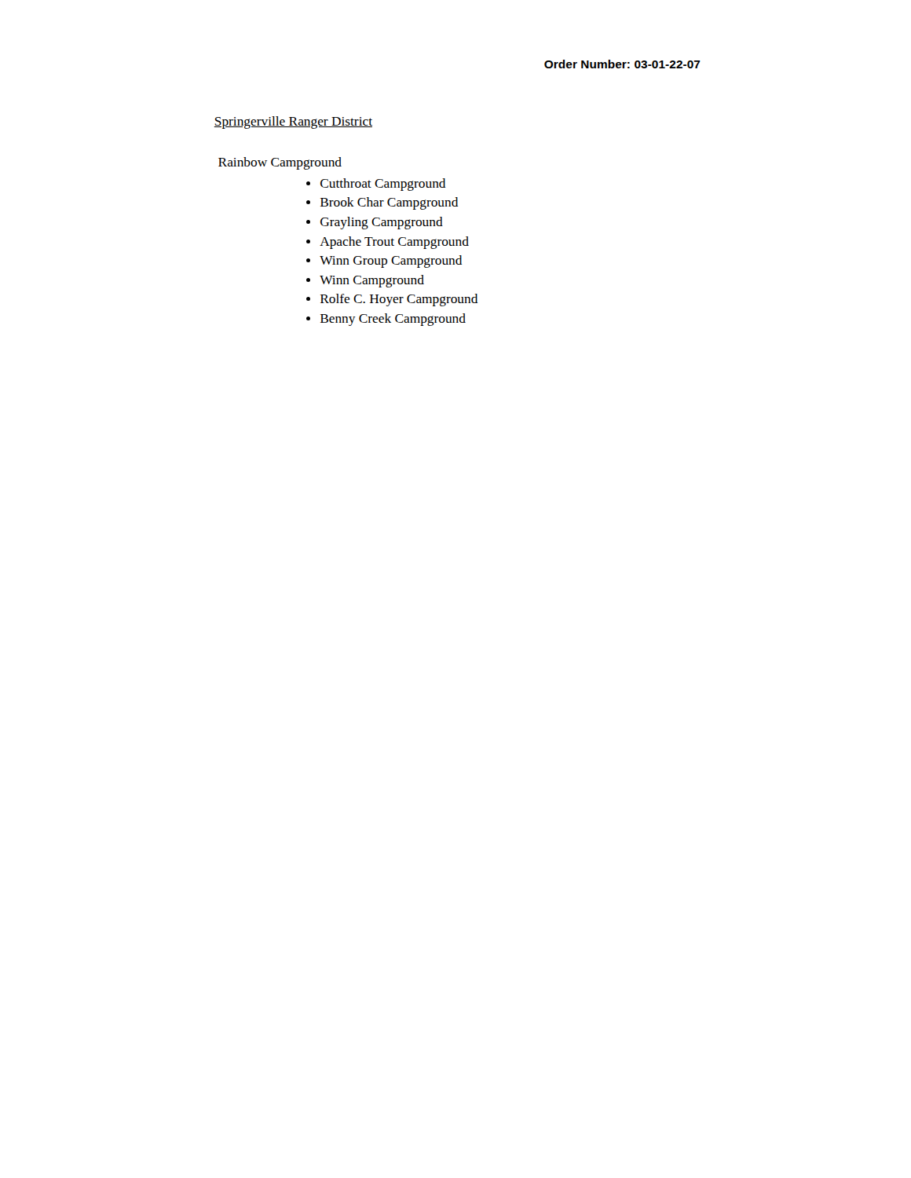Order Number: 03-01-22-07
Springerville Ranger District
Rainbow Campground
Cutthroat Campground
Brook Char Campground
Grayling Campground
Apache Trout Campground
Winn Group Campground
Winn Campground
Rolfe C. Hoyer Campground
Benny Creek Campground